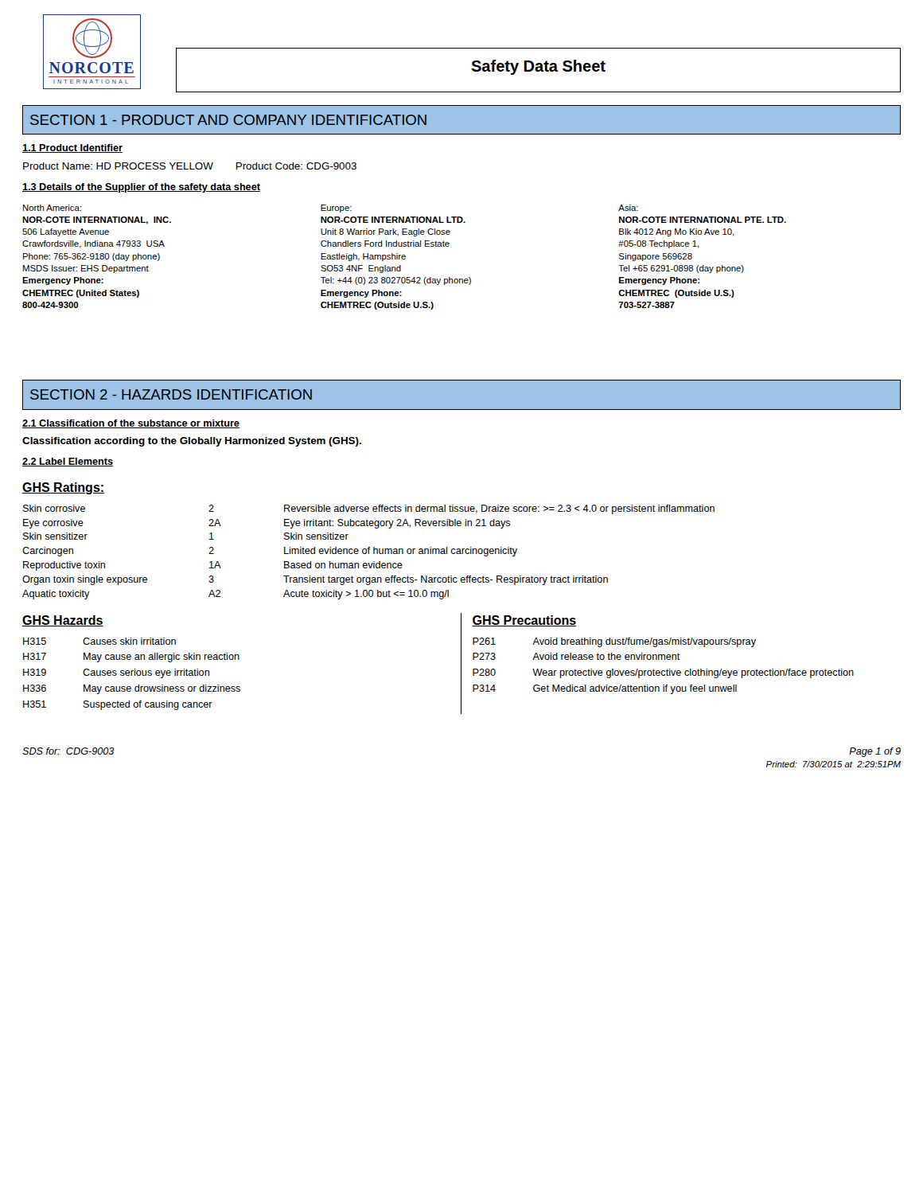NORCOTE
INTERNATIONAL
Safety Data Sheet
SECTION 1 - PRODUCT AND COMPANY IDENTIFICATION
1.1 Product Identifier
Product Name: HD PROCESS YELLOWProduct Code: CDG-9003
1.3 Details of the Supplier of the safety data sheet
North America:
NOR-COTE INTERNATIONAL, INC.
506 Lafayette Avenue
Crawfordsville, Indiana 47933 USA
Phone: 765-362-9180 (day phone)
MSDS Issuer: EHS Department
Emergency Phone:
CHEMTREC (United States)
800-424-9300
Europe:
NOR-COTE INTERNATIONAL LTD.
Unit 8 Warrior Park, Eagle Close
Chandlers Ford Industrial Estate
Eastleigh, Hampshire
SO53 4NF England
Tel: +44 (0) 23 80270542 (day phone)
Emergency Phone:
CHEMTREC (Outside U.S.)
Asia:
NOR-COTE INTERNATIONAL PTE. LTD.
Blk 4012 Ang Mo Kio Ave 10,
#05-08 Techplace 1,
Singapore 569628
Tel +65 6291-0898 (day phone)
Emergency Phone:
CHEMTREC (Outside U.S.)
703-527-3887
SECTION 2 - HAZARDS IDENTIFICATION
2.1 Classification of the substance or mixture
Classification according to the Globally Harmonized System (GHS).
2.2 Label Elements
GHS Ratings:
| Skin corrosive | 2 | Reversible adverse effects in dermal tissue, Draize score: >= 2.3 < 4.0 or persistent inflammation |
| Eye corrosive | 2A | Eye irritant: Subcategory 2A, Reversible in 21 days |
| Skin sensitizer | 1 | Skin sensitizer |
| Carcinogen | 2 | Limited evidence of human or animal carcinogenicity |
| Reproductive toxin | 1A | Based on human evidence |
| Organ toxin single exposure | 3 | Transient target organ effects- Narcotic effects- Respiratory tract irritation |
| Aquatic toxicity | A2 | Acute toxicity > 1.00 but <= 10.0 mg/l |
GHS Hazards
| H315 | Causes skin irritation |
| H317 | May cause an allergic skin reaction |
| H319 | Causes serious eye irritation |
| H336 | May cause drowsiness or dizziness |
| H351 | Suspected of causing cancer |
GHS Precautions
| P261 | Avoid breathing dust/fume/gas/mist/vapours/spray |
| P273 | Avoid release to the environment |
| P280 | Wear protective gloves/protective clothing/eye protection/face protection |
| P314 | Get Medical advice/attention if you feel unwell |
SDS for: CDG-9003
Page 1 of 9
Printed: 7/30/2015 at 2:29:51PM